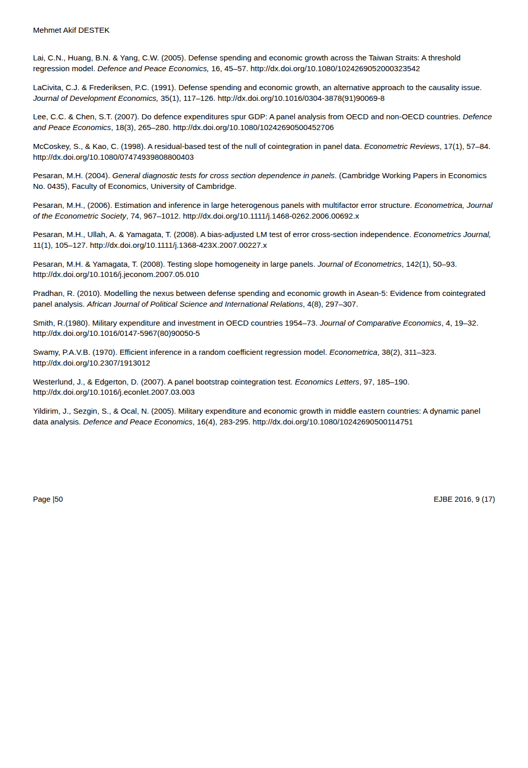Mehmet Akif DESTEK
Lai, C.N., Huang, B.N. & Yang, C.W. (2005). Defense spending and economic growth across the Taiwan Straits: A threshold regression model. Defence and Peace Economics, 16, 45–57. http://dx.doi.org/10.1080/1024269052000323542
LaCivita, C.J. & Frederiksen, P.C. (1991). Defense spending and economic growth, an alternative approach to the causality issue. Journal of Development Economics, 35(1), 117–126. http://dx.doi.org/10.1016/0304-3878(91)90069-8
Lee, C.C. & Chen, S.T. (2007). Do defence expenditures spur GDP: A panel analysis from OECD and non-OECD countries. Defence and Peace Economics, 18(3), 265–280. http://dx.doi.org/10.1080/10242690500452706
McCoskey, S., & Kao, C. (1998). A residual-based test of the null of cointegration in panel data. Econometric Reviews, 17(1), 57–84. http://dx.doi.org/10.1080/07474939808800403
Pesaran, M.H. (2004). General diagnostic tests for cross section dependence in panels. (Cambridge Working Papers in Economics No. 0435), Faculty of Economics, University of Cambridge.
Pesaran, M.H., (2006). Estimation and inference in large heterogenous panels with multifactor error structure. Econometrica, Journal of the Econometric Society, 74, 967–1012. http://dx.doi.org/10.1111/j.1468-0262.2006.00692.x
Pesaran, M.H., Ullah, A. & Yamagata, T. (2008). A bias-adjusted LM test of error cross-section independence. Econometrics Journal, 11(1), 105–127. http://dx.doi.org/10.1111/j.1368-423X.2007.00227.x
Pesaran, M.H. & Yamagata, T. (2008). Testing slope homogeneity in large panels. Journal of Econometrics, 142(1), 50–93. http://dx.doi.org/10.1016/j.jeconom.2007.05.010
Pradhan, R. (2010). Modelling the nexus between defense spending and economic growth in Asean-5: Evidence from cointegrated panel analysis. African Journal of Political Science and International Relations, 4(8), 297–307.
Smith, R.(1980). Military expenditure and investment in OECD countries 1954–73. Journal of Comparative Economics, 4, 19–32. http://dx.doi.org/10.1016/0147-5967(80)90050-5
Swamy, P.A.V.B. (1970). Efficient inference in a random coefficient regression model. Econometrica, 38(2), 311–323. http://dx.doi.org/10.2307/1913012
Westerlund, J., & Edgerton, D. (2007). A panel bootstrap cointegration test. Economics Letters, 97, 185–190. http://dx.doi.org/10.1016/j.econlet.2007.03.003
Yildirim, J., Sezgin, S., & Ocal, N. (2005). Military expenditure and economic growth in middle eastern countries: A dynamic panel data analysis. Defence and Peace Economics, 16(4), 283-295. http://dx.doi.org/10.1080/10242690500114751
Page |50 EJBE 2016, 9 (17)